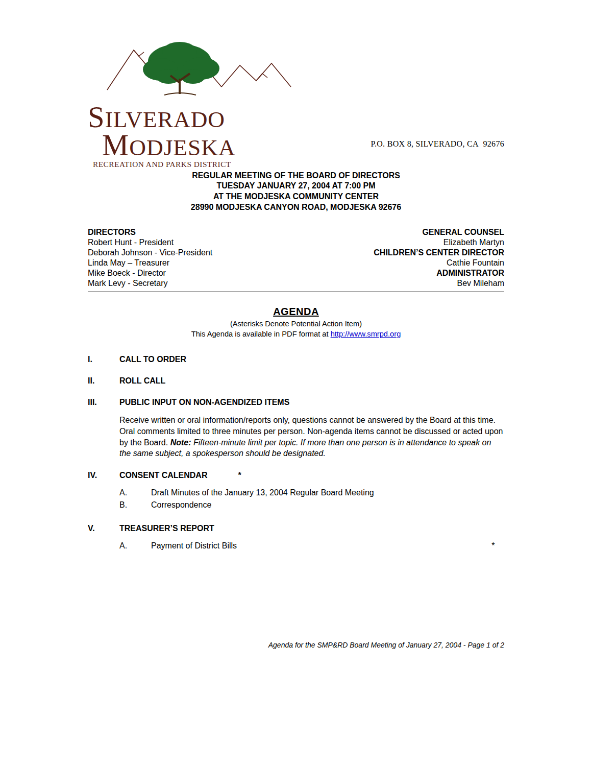SILVERADO
MODJESKA
RECREATION AND PARKS DISTRICT
P.O. BOX 8, SILVERADO, CA 92676
REGULAR MEETING OF THE BOARD OF DIRECTORS
TUESDAY JANUARY 27, 2004 AT 7:00 PM
AT THE MODJESKA COMMUNITY CENTER
28990 MODJESKA CANYON ROAD, MODJESKA 92676
| DIRECTORS | GENERAL COUNSEL |
| Robert Hunt - President | Elizabeth Martyn |
| Deborah Johnson - Vice-President | CHILDREN’S CENTER DIRECTOR |
| Linda May – Treasurer | Cathie Fountain |
| Mike Boeck - Director | ADMINISTRATOR |
| Mark Levy - Secretary | Bev Mileham |
AGENDA
(Asterisks Denote Potential Action Item)
This Agenda is available in PDF format at http://www.smrpd.org
| I. | CALL TO ORDER |
| II. | ROLL CALL |
| III. | PUBLIC INPUT ON NON-AGENDIZED ITEMS Receive written or oral information/reports only, questions cannot be answered by the Board at this time. Oral comments limited to three minutes per person. Non-agenda items cannot be discussed or acted upon by the Board. Note: Fifteen-minute limit per topic. If more than one person is in attendance to speak on the same subject, a spokesperson should be designated. |
| IV. | CONSENT CALENDAR * / A. / Draft Minutes of the January 13, 2004 Regular Board Meeting / / B. / Correspondence / |
| V. | TREASURER’S REPORT / A. / Payment of District Bills / * / |
Agenda for the SMP&RD Board Meeting of January 27, 2004 - Page 1 of 2